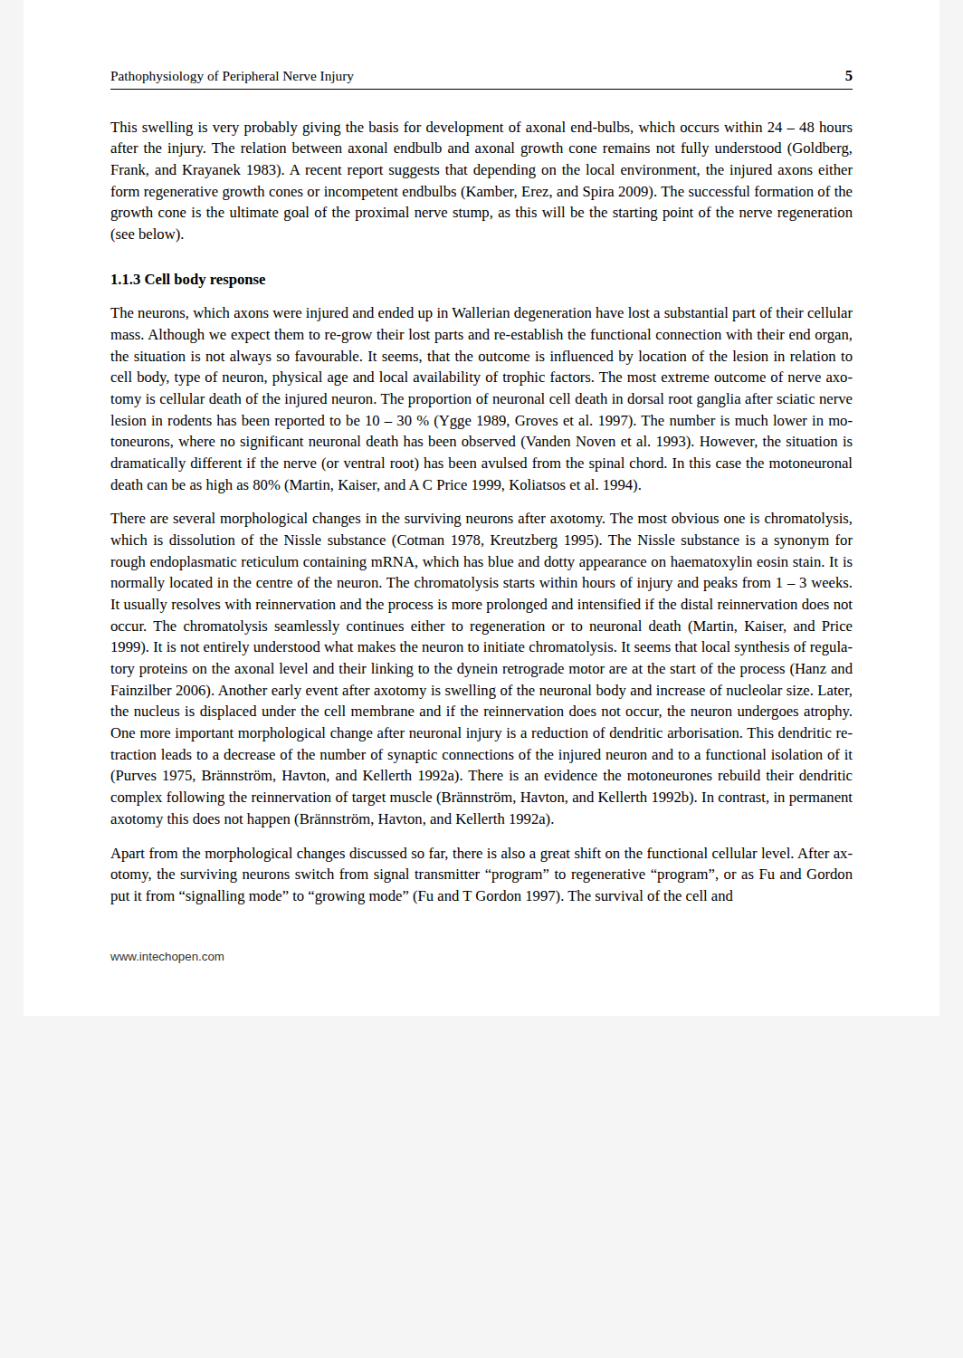Pathophysiology of Peripheral Nerve Injury 5
This swelling is very probably giving the basis for development of axonal end-bulbs, which occurs within 24 – 48 hours after the injury. The relation between axonal endbulb and axonal growth cone remains not fully understood (Goldberg, Frank, and Krayanek 1983). A recent report suggests that depending on the local environment, the injured axons either form regenerative growth cones or incompetent endbulbs (Kamber, Erez, and Spira 2009). The successful formation of the growth cone is the ultimate goal of the proximal nerve stump, as this will be the starting point of the nerve regeneration (see below).
1.1.3 Cell body response
The neurons, which axons were injured and ended up in Wallerian degeneration have lost a substantial part of their cellular mass. Although we expect them to re-grow their lost parts and re-establish the functional connection with their end organ, the situation is not always so favourable. It seems, that the outcome is influenced by location of the lesion in relation to cell body, type of neuron, physical age and local availability of trophic factors. The most extreme outcome of nerve axotomy is cellular death of the injured neuron. The proportion of neuronal cell death in dorsal root ganglia after sciatic nerve lesion in rodents has been reported to be 10 – 30 % (Ygge 1989, Groves et al. 1997). The number is much lower in motoneurons, where no significant neuronal death has been observed (Vanden Noven et al. 1993). However, the situation is dramatically different if the nerve (or ventral root) has been avulsed from the spinal chord. In this case the motoneuronal death can be as high as 80% (Martin, Kaiser, and A C Price 1999, Koliatsos et al. 1994).
There are several morphological changes in the surviving neurons after axotomy. The most obvious one is chromatolysis, which is dissolution of the Nissle substance (Cotman 1978, Kreutzberg 1995). The Nissle substance is a synonym for rough endoplasmatic reticulum containing mRNA, which has blue and dotty appearance on haematoxylin eosin stain. It is normally located in the centre of the neuron. The chromatolysis starts within hours of injury and peaks from 1 – 3 weeks. It usually resolves with reinnervation and the process is more prolonged and intensified if the distal reinnervation does not occur. The chromatolysis seamlessly continues either to regeneration or to neuronal death (Martin, Kaiser, and Price 1999). It is not entirely understood what makes the neuron to initiate chromatolysis. It seems that local synthesis of regulatory proteins on the axonal level and their linking to the dynein retrograde motor are at the start of the process (Hanz and Fainzilber 2006). Another early event after axotomy is swelling of the neuronal body and increase of nucleolar size. Later, the nucleus is displaced under the cell membrane and if the reinnervation does not occur, the neuron undergoes atrophy. One more important morphological change after neuronal injury is a reduction of dendritic arborisation. This dendritic retraction leads to a decrease of the number of synaptic connections of the injured neuron and to a functional isolation of it (Purves 1975, Brännström, Havton, and Kellerth 1992a). There is an evidence the motoneurones rebuild their dendritic complex following the reinnervation of target muscle (Brännström, Havton, and Kellerth 1992b). In contrast, in permanent axotomy this does not happen (Brännström, Havton, and Kellerth 1992a).
Apart from the morphological changes discussed so far, there is also a great shift on the functional cellular level. After axotomy, the surviving neurons switch from signal transmitter “program” to regenerative “program”, or as Fu and Gordon put it from “signalling mode” to “growing mode” (Fu and T Gordon 1997). The survival of the cell and
www.intechopen.com